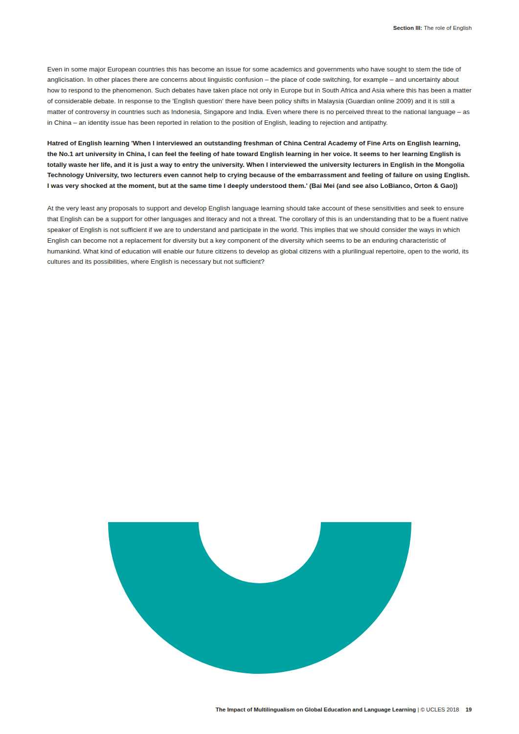Section III: The role of English
Even in some major European countries this has become an issue for some academics and governments who have sought to stem the tide of anglicisation. In other places there are concerns about linguistic confusion – the place of code switching, for example – and uncertainty about how to respond to the phenomenon. Such debates have taken place not only in Europe but in South Africa and Asia where this has been a matter of considerable debate. In response to the 'English question' there have been policy shifts in Malaysia (Guardian online 2009) and it is still a matter of controversy in countries such as Indonesia, Singapore and India. Even where there is no perceived threat to the national language – as in China – an identity issue has been reported in relation to the position of English, leading to rejection and antipathy.
Hatred of English learning 'When I interviewed an outstanding freshman of China Central Academy of Fine Arts on English learning, the No.1 art university in China, I can feel the feeling of hate toward English learning in her voice. It seems to her learning English is totally waste her life, and it is just a way to entry the university. When I interviewed the university lecturers in English in the Mongolia Technology University, two lecturers even cannot help to crying because of the embarrassment and feeling of failure on using English. I was very shocked at the moment, but at the same time I deeply understood them.' (Bai Mei (and see also LoBianco, Orton & Gao))
At the very least any proposals to support and develop English language learning should take account of these sensitivities and seek to ensure that English can be a support for other languages and literacy and not a threat. The corollary of this is an understanding that to be a fluent native speaker of English is not sufficient if we are to understand and participate in the world. This implies that we should consider the ways in which English can become not a replacement for diversity but a key component of the diversity which seems to be an enduring characteristic of humankind. What kind of education will enable our future citizens to develop as global citizens with a plurilingual repertoire, open to the world, its cultures and its possibilities, where English is necessary but not sufficient?
The Impact of Multilingualism on Global Education and Language Learning | © UCLES 2018 19